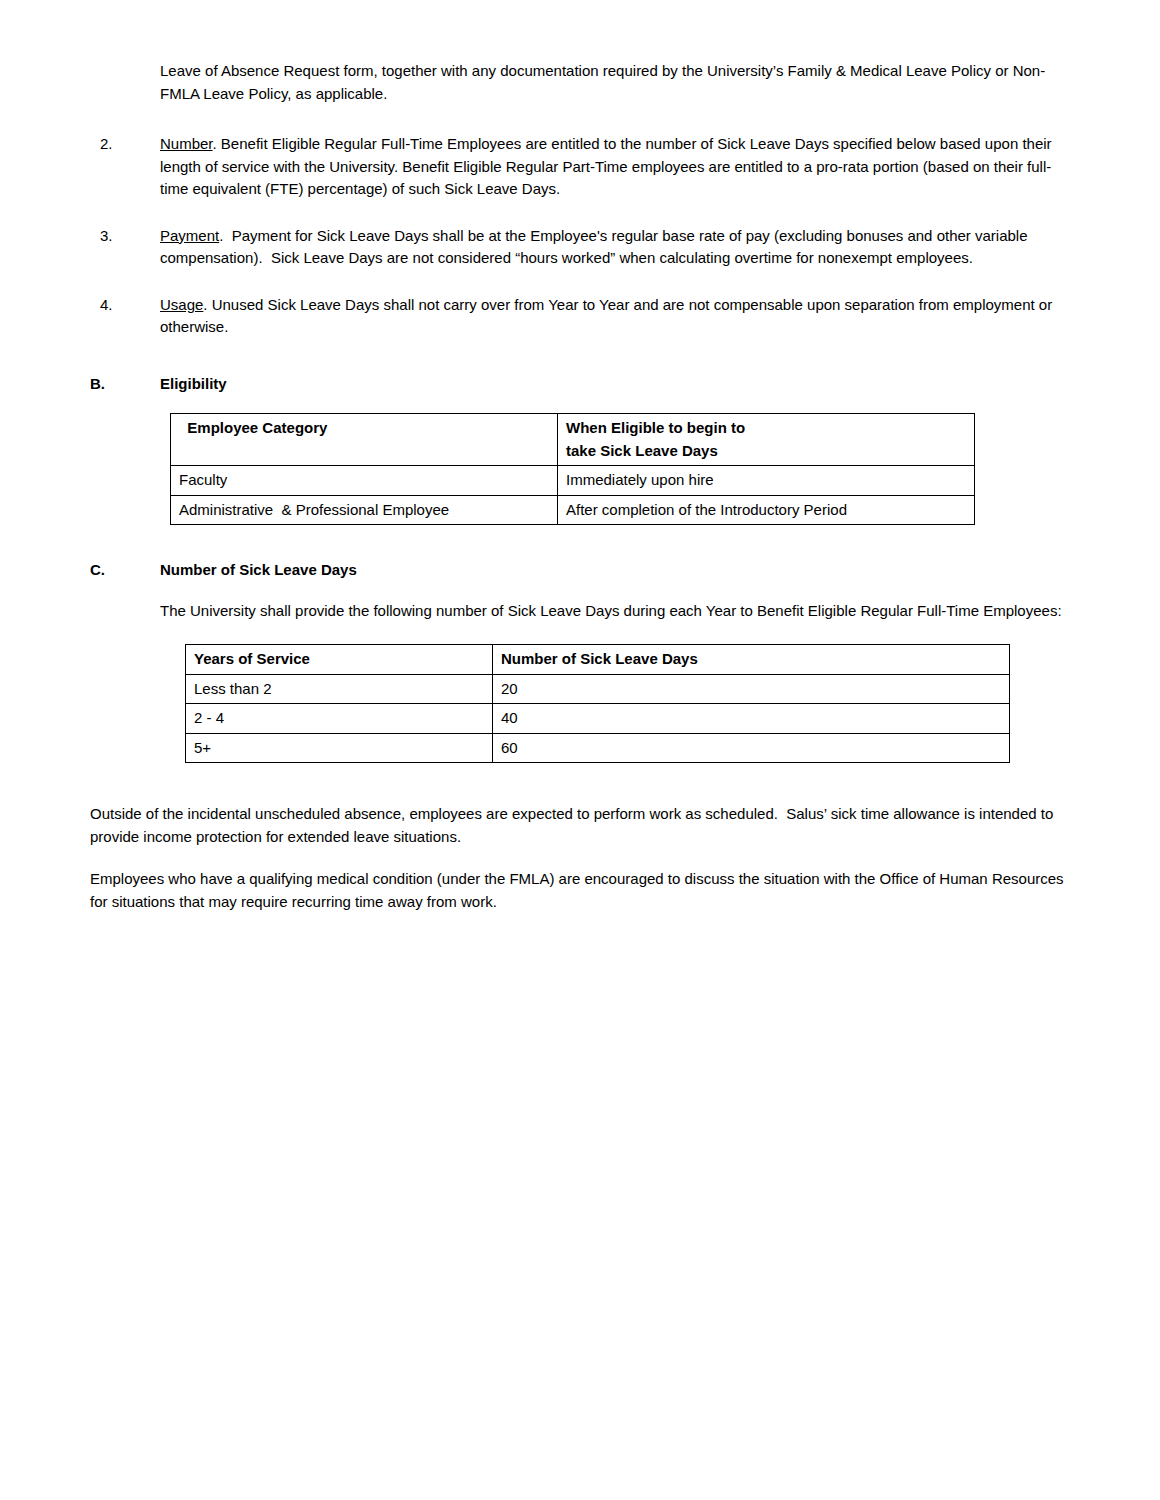Leave of Absence Request form, together with any documentation required by the University’s Family & Medical Leave Policy or Non-FMLA Leave Policy, as applicable.
2.
Number. Benefit Eligible Regular Full-Time Employees are entitled to the number of Sick Leave Days specified below based upon their length of service with the University. Benefit Eligible Regular Part-Time employees are entitled to a pro-rata portion (based on their full-time equivalent (FTE) percentage) of such Sick Leave Days.
3.
Payment. Payment for Sick Leave Days shall be at the Employee's regular base rate of pay (excluding bonuses and other variable compensation). Sick Leave Days are not considered “hours worked” when calculating overtime for nonexempt employees.
4.
Usage. Unused Sick Leave Days shall not carry over from Year to Year and are not compensable upon separation from employment or otherwise.
B.
Eligibility
| Employee Category | When Eligible to begin to take Sick Leave Days |
| --- | --- |
| Faculty | Immediately upon hire |
| Administrative & Professional Employee | After completion of the Introductory Period |
C.
Number of Sick Leave Days
The University shall provide the following number of Sick Leave Days during each Year to Benefit Eligible Regular Full-Time Employees:
| Years of Service | Number of Sick Leave Days |
| --- | --- |
| Less than 2 | 20 |
| 2 - 4 | 40 |
| 5+ | 60 |
Outside of the incidental unscheduled absence, employees are expected to perform work as scheduled. Salus’ sick time allowance is intended to provide income protection for extended leave situations.
Employees who have a qualifying medical condition (under the FMLA) are encouraged to discuss the situation with the Office of Human Resources for situations that may require recurring time away from work.